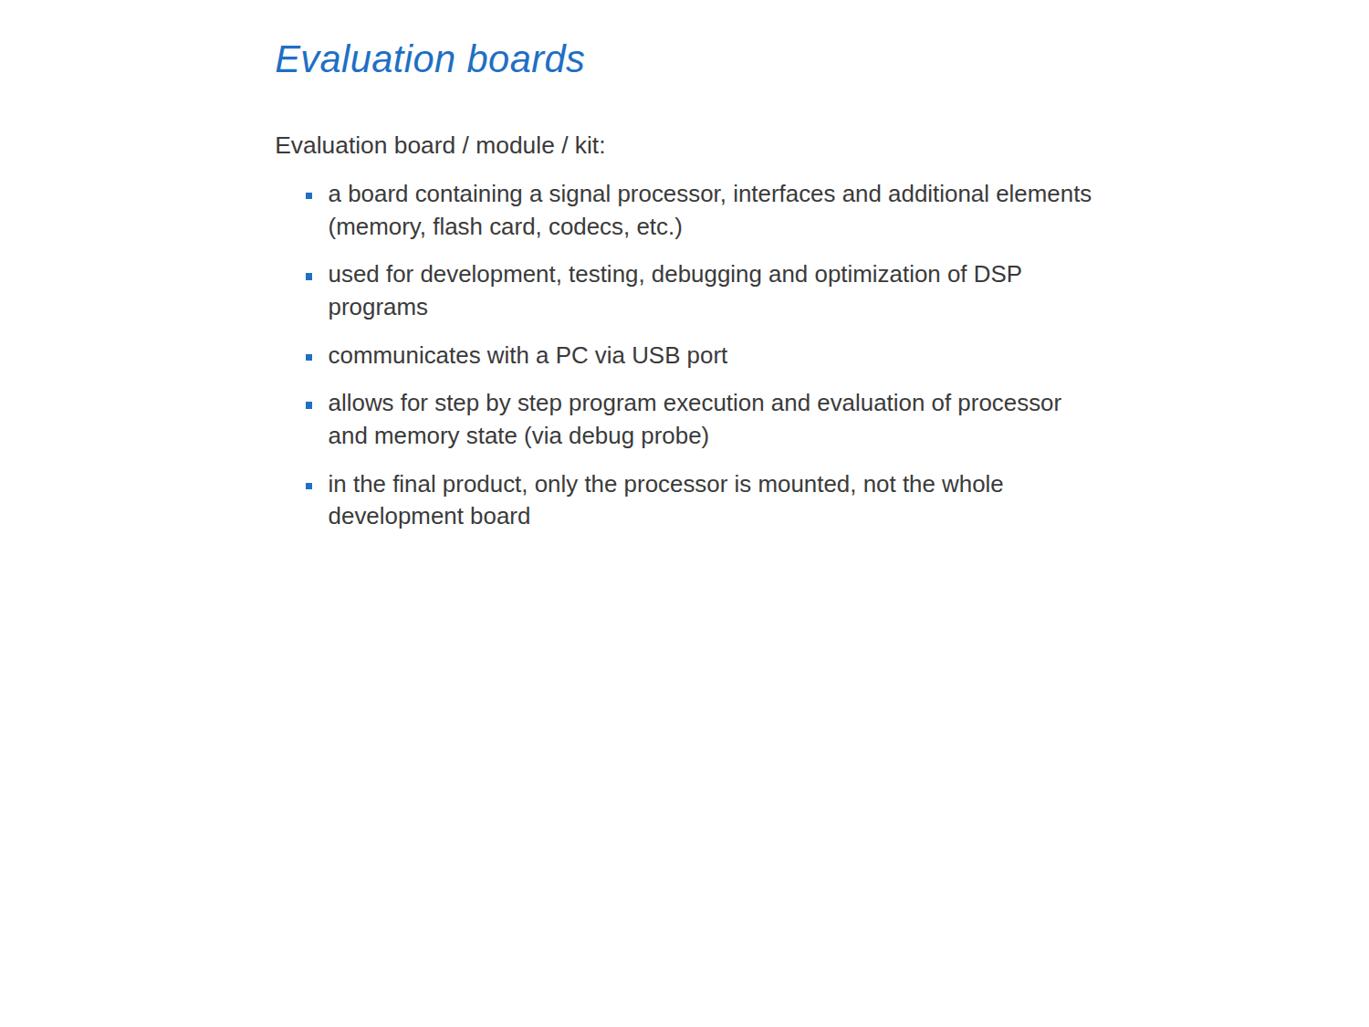Evaluation boards
Evaluation board / module / kit:
a board containing a signal processor, interfaces and additional elements (memory, flash card, codecs, etc.)
used for development, testing, debugging and optimization of DSP programs
communicates with a PC via USB port
allows for step by step program execution and evaluation of processor and memory state (via debug probe)
in the final product, only the processor is mounted, not the whole development board